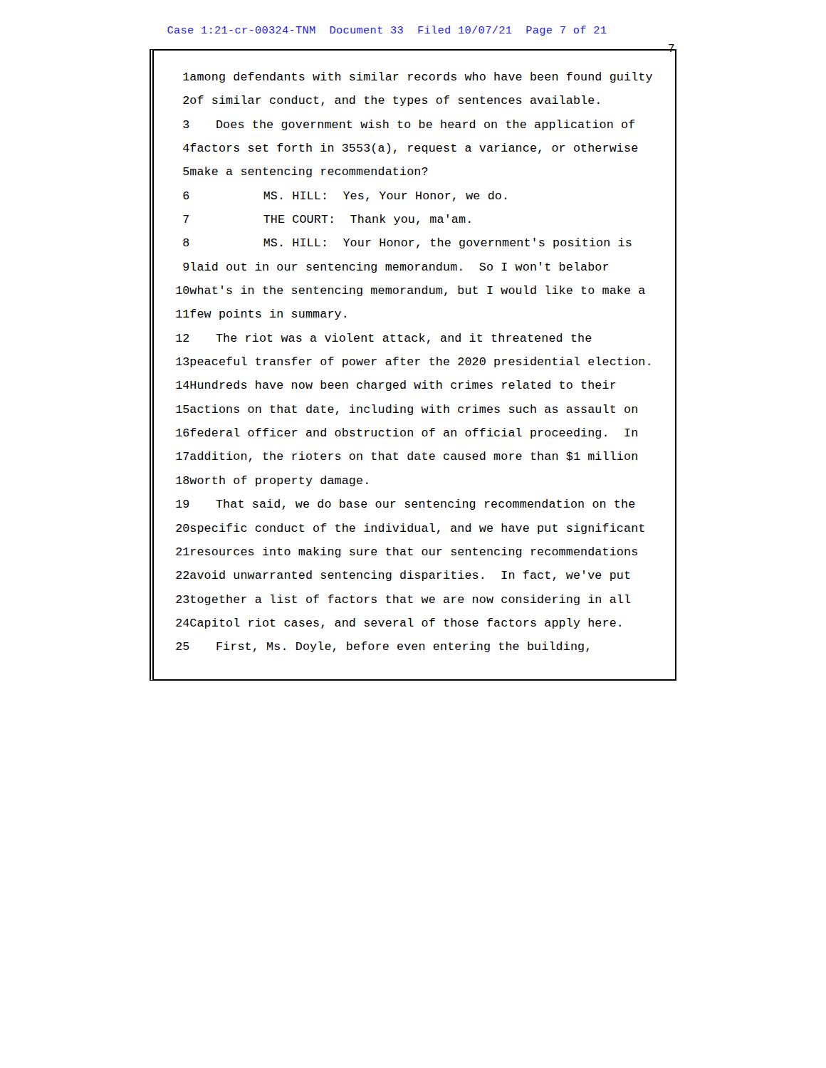Case 1:21-cr-00324-TNM Document 33 Filed 10/07/21 Page 7 of 21
7
| 1 | among defendants with similar records who have been found guilty |
| 2 | of similar conduct, and the types of sentences available. |
| 3 | Does the government wish to be heard on the application of |
| 4 | factors set forth in 3553(a), request a variance, or otherwise |
| 5 | make a sentencing recommendation? |
| 6 | MS. HILL: Yes, Your Honor, we do. |
| 7 | THE COURT: Thank you, ma'am. |
| 8 | MS. HILL: Your Honor, the government's position is |
| 9 | laid out in our sentencing memorandum. So I won't belabor |
| 10 | what's in the sentencing memorandum, but I would like to make a |
| 11 | few points in summary. |
| 12 | The riot was a violent attack, and it threatened the |
| 13 | peaceful transfer of power after the 2020 presidential election. |
| 14 | Hundreds have now been charged with crimes related to their |
| 15 | actions on that date, including with crimes such as assault on |
| 16 | federal officer and obstruction of an official proceeding. In |
| 17 | addition, the rioters on that date caused more than $1 million |
| 18 | worth of property damage. |
| 19 | That said, we do base our sentencing recommendation on the |
| 20 | specific conduct of the individual, and we have put significant |
| 21 | resources into making sure that our sentencing recommendations |
| 22 | avoid unwarranted sentencing disparities. In fact, we've put |
| 23 | together a list of factors that we are now considering in all |
| 24 | Capitol riot cases, and several of those factors apply here. |
| 25 | First, Ms. Doyle, before even entering the building, |